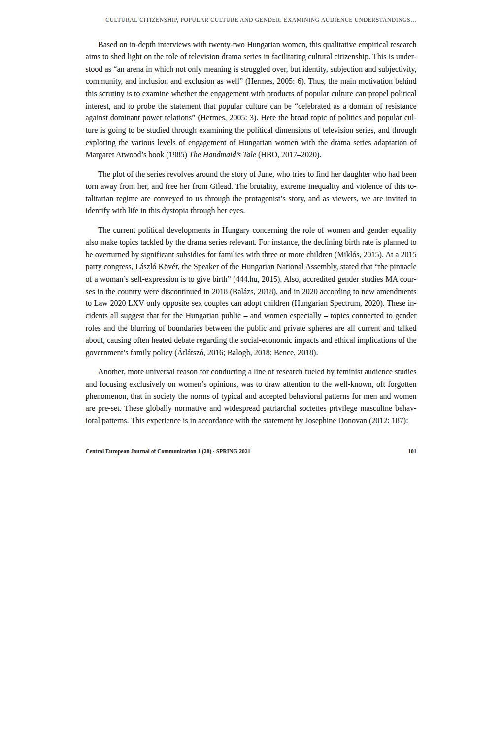Cultural citizenship, popular culture and gender: examining audience understandings…
Based on in-depth interviews with twenty-two Hungarian women, this qualitative empirical research aims to shed light on the role of television drama series in facilitating cultural citizenship. This is understood as “an arena in which not only meaning is struggled over, but identity, subjection and subjectivity, community, and inclusion and exclusion as well” (Hermes, 2005: 6). Thus, the main motivation behind this scrutiny is to examine whether the engagement with products of popular culture can propel political interest, and to probe the statement that popular culture can be “celebrated as a domain of resistance against dominant power relations” (Hermes, 2005: 3). Here the broad topic of politics and popular culture is going to be studied through examining the political dimensions of television series, and through exploring the various levels of engagement of Hungarian women with the drama series adaptation of Margaret Atwood’s book (1985) The Handmaid’s Tale (HBO, 2017–2020).
The plot of the series revolves around the story of June, who tries to find her daughter who had been torn away from her, and free her from Gilead. The brutality, extreme inequality and violence of this totalitarian regime are conveyed to us through the protagonist’s story, and as viewers, we are invited to identify with life in this dystopia through her eyes.
The current political developments in Hungary concerning the role of women and gender equality also make topics tackled by the drama series relevant. For instance, the declining birth rate is planned to be overturned by significant subsidies for families with three or more children (Miklós, 2015). At a 2015 party congress, László Kövér, the Speaker of the Hungarian National Assembly, stated that “the pinnacle of a woman’s self-expression is to give birth” (444.hu, 2015). Also, accredited gender studies MA courses in the country were discontinued in 2018 (Balázs, 2018), and in 2020 according to new amendments to Law 2020 LXV only opposite sex couples can adopt children (Hungarian Spectrum, 2020). These incidents all suggest that for the Hungarian public – and women especially – topics connected to gender roles and the blurring of boundaries between the public and private spheres are all current and talked about, causing often heated debate regarding the social-economic impacts and ethical implications of the government’s family policy (Átlátszó, 2016; Balogh, 2018; Bence, 2018).
Another, more universal reason for conducting a line of research fueled by feminist audience studies and focusing exclusively on women’s opinions, was to draw attention to the well-known, oft forgotten phenomenon, that in society the norms of typical and accepted behavioral patterns for men and women are pre-set. These globally normative and widespread patriarchal societies privilege masculine behavioral patterns. This experience is in accordance with the statement by Josephine Donovan (2012: 187):
Central European Journal of Communication 1 (28) · SPRING 2021 101